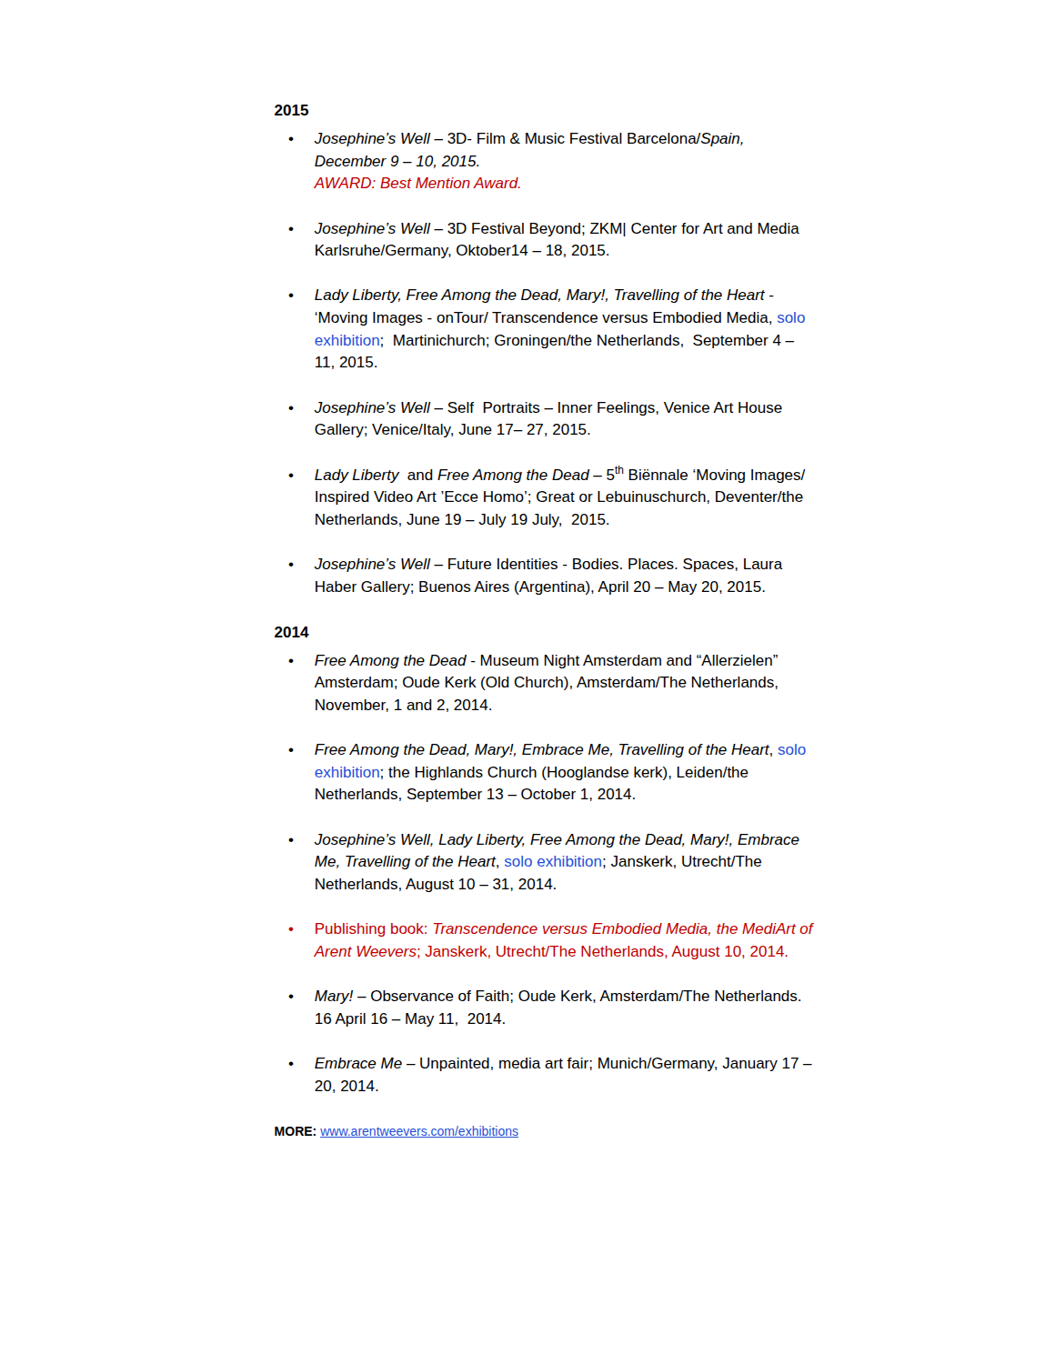2015
Josephine’s Well – 3D- Film & Music Festival Barcelona/Spain, December 9 – 10, 2015.
AWARD: Best Mention Award.
Josephine’s Well – 3D Festival Beyond; ZKM| Center for Art and Media Karlsruhe/Germany, Oktober14 – 18, 2015.
Lady Liberty, Free Among the Dead, Mary!, Travelling of the Heart - ‘Moving Images - onTour/ Transcendence versus Embodied Media, solo exhibition; Martinichurch; Groningen/the Netherlands, September 4 – 11, 2015.
Josephine’s Well – Self Portraits – Inner Feelings, Venice Art House Gallery; Venice/Italy, June 17– 27, 2015.
Lady Liberty and Free Among the Dead – 5th Biënnale ‘Moving Images/ Inspired Video Art ’Ecce Homo’; Great or Lebuinuschurch, Deventer/the Netherlands, June 19 – July 19 July, 2015.
Josephine’s Well – Future Identities - Bodies. Places. Spaces, Laura Haber Gallery; Buenos Aires (Argentina), April 20 – May 20, 2015.
2014
Free Among the Dead - Museum Night Amsterdam and “Allerzielen” Amsterdam; Oude Kerk (Old Church), Amsterdam/The Netherlands, November, 1 and 2, 2014.
Free Among the Dead, Mary!, Embrace Me, Travelling of the Heart, solo exhibition; the Highlands Church (Hooglandse kerk), Leiden/the Netherlands, September 13 – October 1, 2014.
Josephine’s Well, Lady Liberty, Free Among the Dead, Mary!, Embrace Me, Travelling of the Heart, solo exhibition; Janskerk, Utrecht/The Netherlands, August 10 – 31, 2014.
Publishing book: Transcendence versus Embodied Media, the MediArt of Arent Weevers; Janskerk, Utrecht/The Netherlands, August 10, 2014.
Mary! – Observance of Faith; Oude Kerk, Amsterdam/The Netherlands. 16 April 16 – May 11, 2014.
Embrace Me – Unpainted, media art fair; Munich/Germany, January 17 – 20, 2014.
MORE: www.arentweevers.com/exhibitions